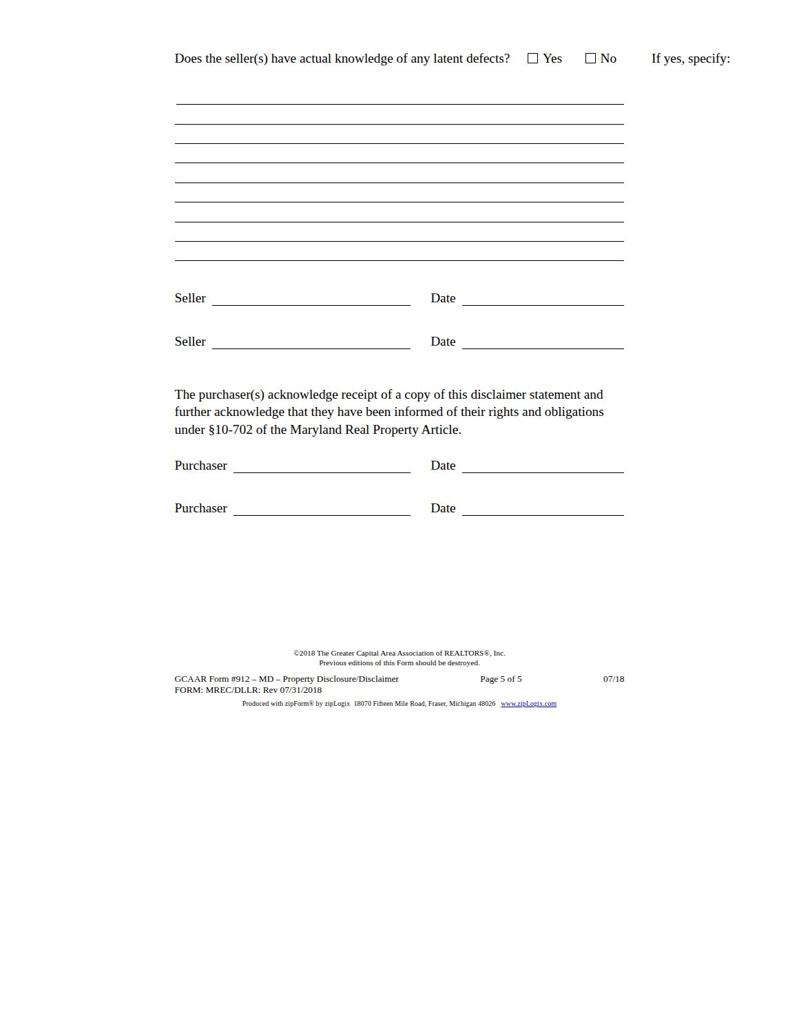Does the seller(s) have actual knowledge of any latent defects? Yes No If yes, specify:
Seller Date
Seller Date
The purchaser(s) acknowledge receipt of a copy of this disclaimer statement and further acknowledge that they have been informed of their rights and obligations under §10-702 of the Maryland Real Property Article.
Purchaser Date
Purchaser Date
©2018 The Greater Capital Area Association of REALTORS®, Inc.
Previous editions of this Form should be destroyed.
GCAAR Form #912 – MD – Property Disclosure/Disclaimer
FORM: MREC/DLLR: Rev 07/31/2018
Page 5 of 5
07/18
Produced with zipForm® by zipLogix 18070 Fifteen Mile Road, Fraser, Michigan 48026 www.zipLogix.com